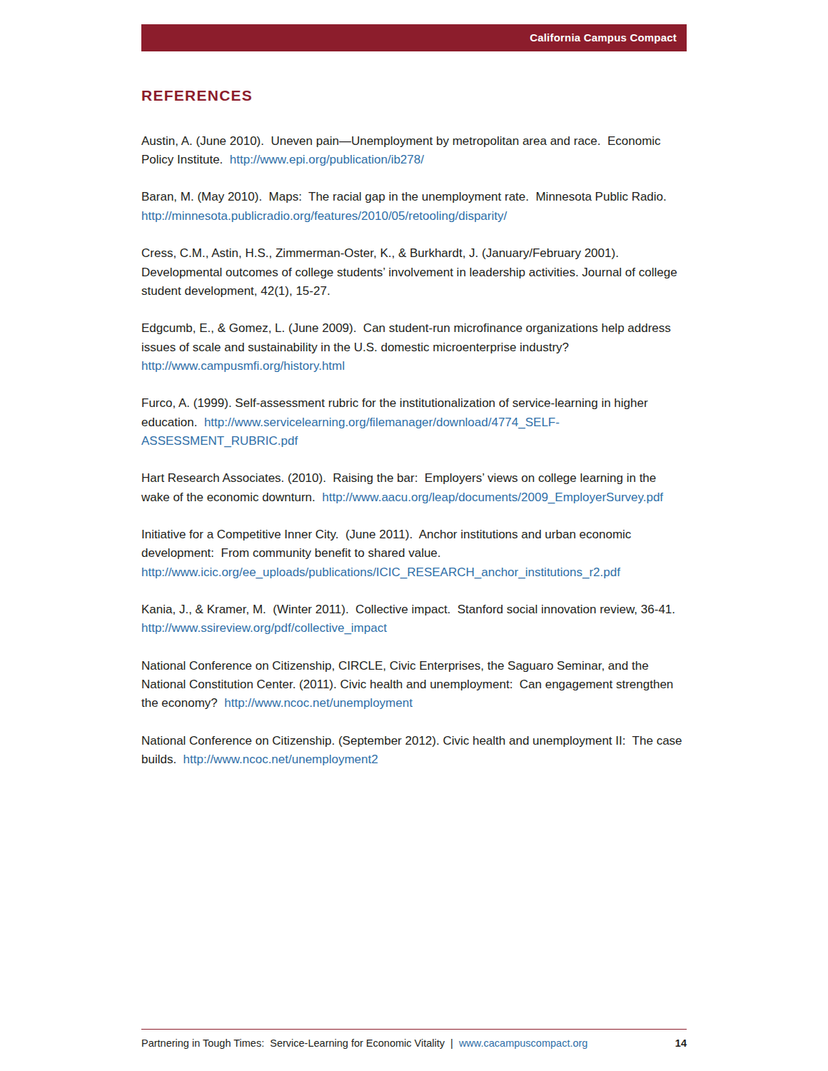California Campus Compact
References
Austin, A. (June 2010). Uneven pain—Unemployment by metropolitan area and race. Economic Policy Institute. http://www.epi.org/publication/ib278/
Baran, M. (May 2010). Maps: The racial gap in the unemployment rate. Minnesota Public Radio. http://minnesota.publicradio.org/features/2010/05/retooling/disparity/
Cress, C.M., Astin, H.S., Zimmerman-Oster, K., & Burkhardt, J. (January/February 2001). Developmental outcomes of college students’ involvement in leadership activities. Journal of college student development, 42(1), 15-27.
Edgcumb, E., & Gomez, L. (June 2009). Can student-run microfinance organizations help address issues of scale and sustainability in the U.S. domestic microenterprise industry? http://www.campusmfi.org/history.html
Furco, A. (1999). Self-assessment rubric for the institutionalization of service-learning in higher education. http://www.servicelearning.org/filemanager/download/4774_SELF-ASSESSMENT_RUBRIC.pdf
Hart Research Associates. (2010). Raising the bar: Employers’ views on college learning in the wake of the economic downturn. http://www.aacu.org/leap/documents/2009_EmployerSurvey.pdf
Initiative for a Competitive Inner City. (June 2011). Anchor institutions and urban economic development: From community benefit to shared value. http://www.icic.org/ee_uploads/publications/ICIC_RESEARCH_anchor_institutions_r2.pdf
Kania, J., & Kramer, M. (Winter 2011). Collective impact. Stanford social innovation review, 36-41. http://www.ssireview.org/pdf/collective_impact
National Conference on Citizenship, CIRCLE, Civic Enterprises, the Saguaro Seminar, and the National Constitution Center. (2011). Civic health and unemployment: Can engagement strengthen the economy? http://www.ncoc.net/unemployment
National Conference on Citizenship. (September 2012). Civic health and unemployment II: The case builds. http://www.ncoc.net/unemployment2
Partnering in Tough Times: Service-Learning for Economic Vitality | www.cacampuscompact.org
14